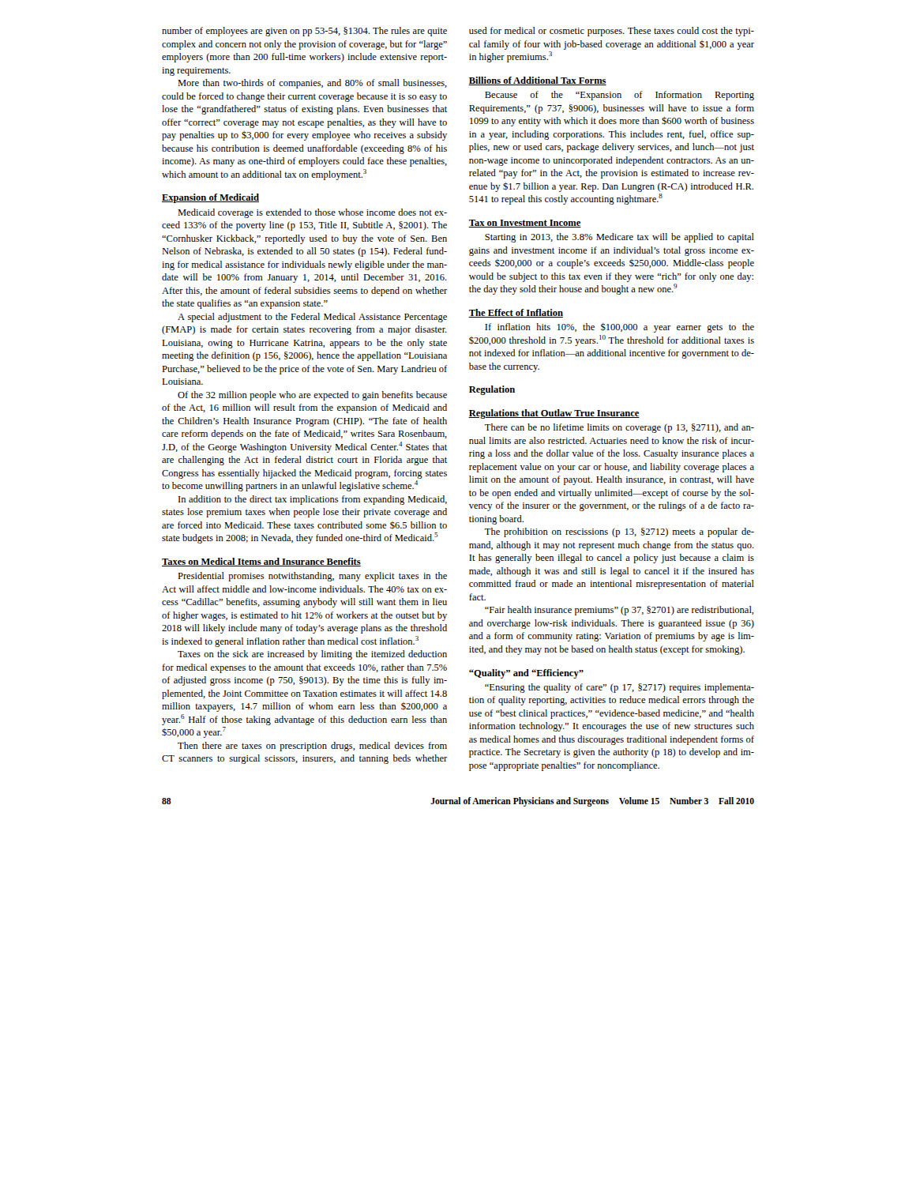number of employees are given on pp 53-54, §1304. The rules are quite complex and concern not only the provision of coverage, but for “large” employers (more than 200 full-time workers) include extensive reporting requirements.
More than two-thirds of companies, and 80% of small businesses, could be forced to change their current coverage because it is so easy to lose the “grandfathered” status of existing plans. Even businesses that offer “correct” coverage may not escape penalties, as they will have to pay penalties up to $3,000 for every employee who receives a subsidy because his contribution is deemed unaffordable (exceeding 8% of his income). As many as one-third of employers could face these penalties, which amount to an additional tax on employment.3
Expansion of Medicaid
Medicaid coverage is extended to those whose income does not exceed 133% of the poverty line (p 153, Title II, Subtitle A, §2001). The “Cornhusker Kickback,” reportedly used to buy the vote of Sen. Ben Nelson of Nebraska, is extended to all 50 states (p 154). Federal funding for medical assistance for individuals newly eligible under the mandate will be 100% from January 1, 2014, until December 31, 2016. After this, the amount of federal subsidies seems to depend on whether the state qualifies as “an expansion state.”
A special adjustment to the Federal Medical Assistance Percentage (FMAP) is made for certain states recovering from a major disaster. Louisiana, owing to Hurricane Katrina, appears to be the only state meeting the definition (p 156, §2006), hence the appellation “Louisiana Purchase,” believed to be the price of the vote of Sen. Mary Landrieu of Louisiana.
Of the 32 million people who are expected to gain benefits because of the Act, 16 million will result from the expansion of Medicaid and the Children’s Health Insurance Program (CHIP). “The fate of health care reform depends on the fate of Medicaid,” writes Sara Rosenbaum, J.D, of the George Washington University Medical Center.4 States that are challenging the Act in federal district court in Florida argue that Congress has essentially hijacked the Medicaid program, forcing states to become unwilling partners in an unlawful legislative scheme.4
In addition to the direct tax implications from expanding Medicaid, states lose premium taxes when people lose their private coverage and are forced into Medicaid. These taxes contributed some $6.5 billion to state budgets in 2008; in Nevada, they funded one-third of Medicaid.5
Taxes on Medical Items and Insurance Benefits
Presidential promises notwithstanding, many explicit taxes in the Act will affect middle and low-income individuals. The 40% tax on excess “Cadillac” benefits, assuming anybody will still want them in lieu of higher wages, is estimated to hit 12% of workers at the outset but by 2018 will likely include many of today’s average plans as the threshold is indexed to general inflation rather than medical cost inflation.3
Taxes on the sick are increased by limiting the itemized deduction for medical expenses to the amount that exceeds 10%, rather than 7.5% of adjusted gross income (p 750, §9013). By the time this is fully implemented, the Joint Committee on Taxation estimates it will affect 14.8 million taxpayers, 14.7 million of whom earn less than $200,000 a year.6 Half of those taking advantage of this deduction earn less than $50,000 a year.7
Then there are taxes on prescription drugs, medical devices from CT scanners to surgical scissors, insurers, and tanning beds whether used for medical or cosmetic purposes. These taxes could cost the typical family of four with job-based coverage an additional $1,000 a year in higher premiums.3
Billions of Additional Tax Forms
Because of the “Expansion of Information Reporting Requirements,” (p 737, §9006), businesses will have to issue a form 1099 to any entity with which it does more than $600 worth of business in a year, including corporations. This includes rent, fuel, office supplies, new or used cars, package delivery services, and lunch—not just non-wage income to unincorporated independent contractors. As an unrelated “pay for” in the Act, the provision is estimated to increase revenue by $1.7 billion a year. Rep. Dan Lungren (R-CA) introduced H.R. 5141 to repeal this costly accounting nightmare.8
Tax on Investment Income
Starting in 2013, the 3.8% Medicare tax will be applied to capital gains and investment income if an individual’s total gross income exceeds $200,000 or a couple’s exceeds $250,000. Middle-class people would be subject to this tax even if they were “rich” for only one day: the day they sold their house and bought a new one.9
The Effect of Inflation
If inflation hits 10%, the $100,000 a year earner gets to the $200,000 threshold in 7.5 years.10 The threshold for additional taxes is not indexed for inflation—an additional incentive for government to debase the currency.
Regulation
Regulations that Outlaw True Insurance
There can be no lifetime limits on coverage (p 13, §2711), and annual limits are also restricted. Actuaries need to know the risk of incurring a loss and the dollar value of the loss. Casualty insurance places a replacement value on your car or house, and liability coverage places a limit on the amount of payout. Health insurance, in contrast, will have to be open ended and virtually unlimited—except of course by the solvency of the insurer or the government, or the rulings of a de facto rationing board.
The prohibition on rescissions (p 13, §2712) meets a popular demand, although it may not represent much change from the status quo. It has generally been illegal to cancel a policy just because a claim is made, although it was and still is legal to cancel it if the insured has committed fraud or made an intentional misrepresentation of material fact.
“Fair health insurance premiums” (p 37, §2701) are redistributional, and overcharge low-risk individuals. There is guaranteed issue (p 36) and a form of community rating: Variation of premiums by age is limited, and they may not be based on health status (except for smoking).
“Quality” and “Efficiency”
“Ensuring the quality of care” (p 17, §2717) requires implementation of quality reporting, activities to reduce medical errors through the use of “best clinical practices,” “evidence-based medicine,” and “health information technology.” It encourages the use of new structures such as medical homes and thus discourages traditional independent forms of practice. The Secretary is given the authority (p 18) to develop and impose “appropriate penalties” for noncompliance.
88
Journal of American Physicians and SurgeonsVolume 15 Number 3 Fall 2010